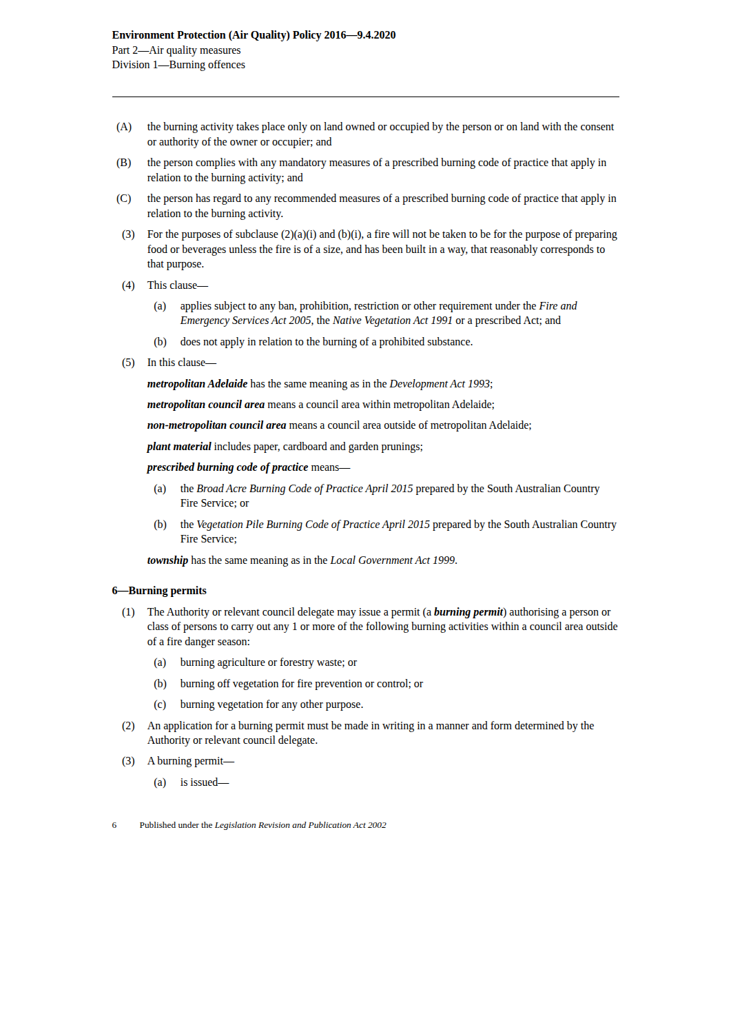Environment Protection (Air Quality) Policy 2016—9.4.2020
Part 2—Air quality measures
Division 1—Burning offences
(A) the burning activity takes place only on land owned or occupied by the person or on land with the consent or authority of the owner or occupier; and
(B) the person complies with any mandatory measures of a prescribed burning code of practice that apply in relation to the burning activity; and
(C) the person has regard to any recommended measures of a prescribed burning code of practice that apply in relation to the burning activity.
(3) For the purposes of subclause (2)(a)(i) and (b)(i), a fire will not be taken to be for the purpose of preparing food or beverages unless the fire is of a size, and has been built in a way, that reasonably corresponds to that purpose.
(4) This clause—
(a) applies subject to any ban, prohibition, restriction or other requirement under the Fire and Emergency Services Act 2005, the Native Vegetation Act 1991 or a prescribed Act; and
(b) does not apply in relation to the burning of a prohibited substance.
(5) In this clause—
metropolitan Adelaide has the same meaning as in the Development Act 1993;
metropolitan council area means a council area within metropolitan Adelaide;
non-metropolitan council area means a council area outside of metropolitan Adelaide;
plant material includes paper, cardboard and garden prunings;
prescribed burning code of practice means—
(a) the Broad Acre Burning Code of Practice April 2015 prepared by the South Australian Country Fire Service; or
(b) the Vegetation Pile Burning Code of Practice April 2015 prepared by the South Australian Country Fire Service;
township has the same meaning as in the Local Government Act 1999.
6—Burning permits
(1) The Authority or relevant council delegate may issue a permit (a burning permit) authorising a person or class of persons to carry out any 1 or more of the following burning activities within a council area outside of a fire danger season:
(a) burning agriculture or forestry waste; or
(b) burning off vegetation for fire prevention or control; or
(c) burning vegetation for any other purpose.
(2) An application for a burning permit must be made in writing in a manner and form determined by the Authority or relevant council delegate.
(3) A burning permit—
(a) is issued—
6
Published under the Legislation Revision and Publication Act 2002